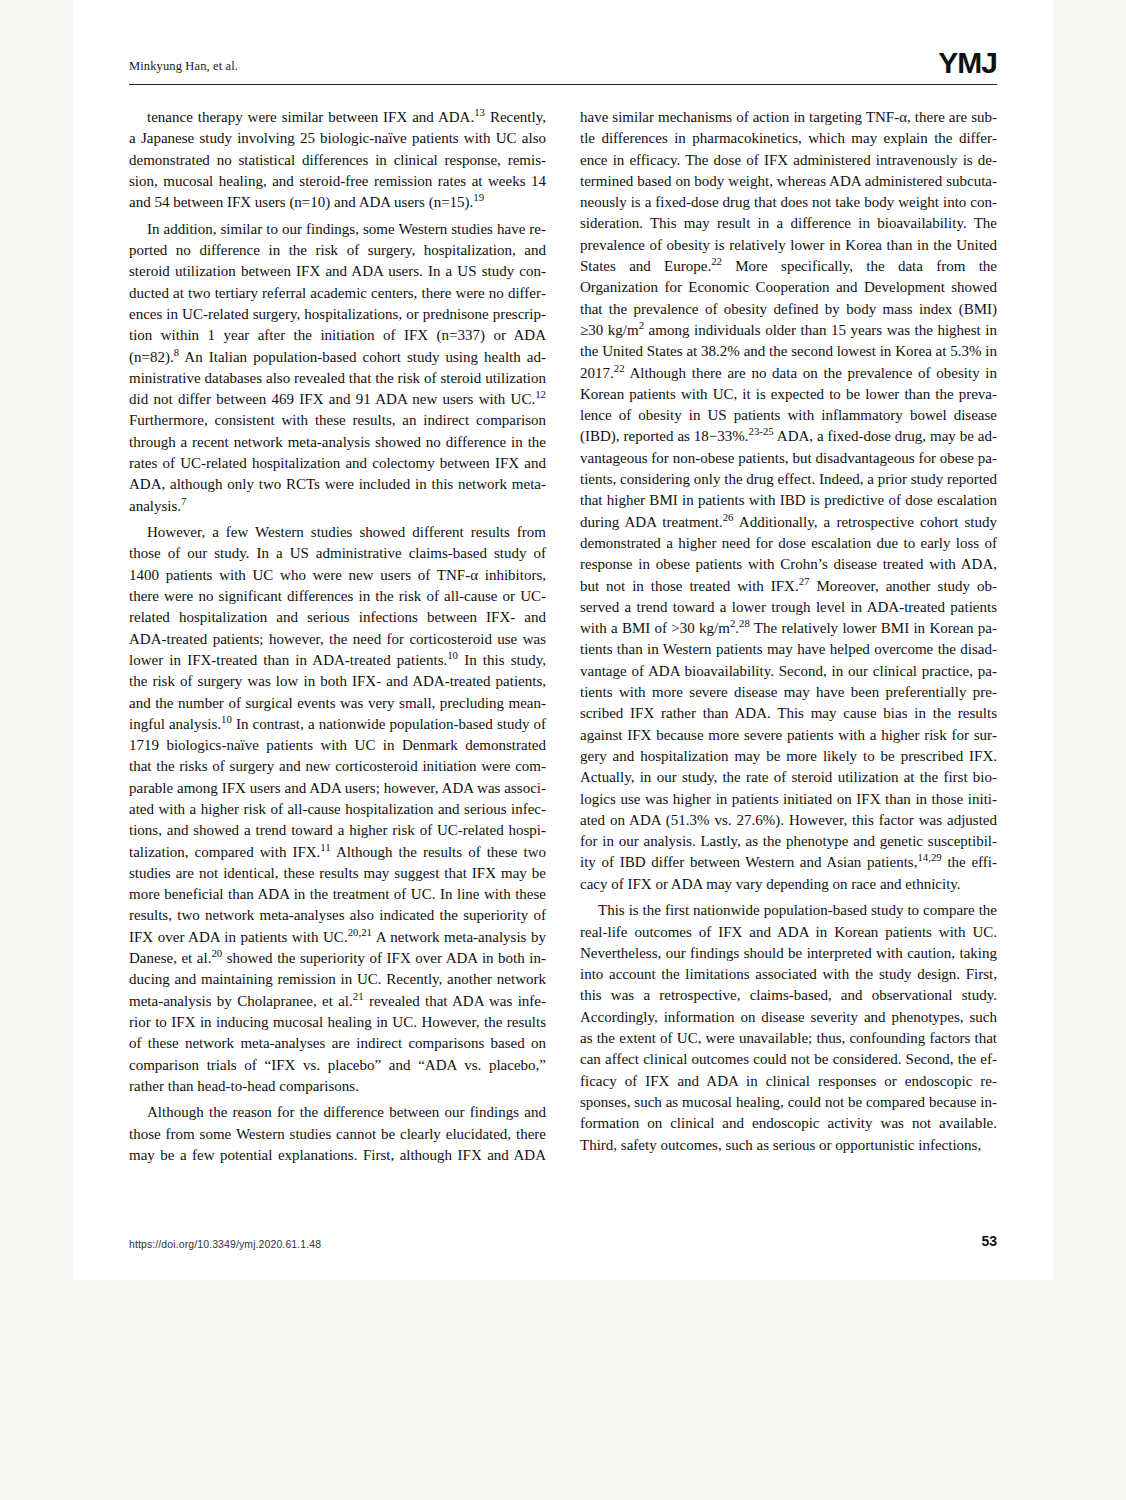Minkyung Han, et al.
YMJ
tenance therapy were similar between IFX and ADA.13 Recently, a Japanese study involving 25 biologic-naïve patients with UC also demonstrated no statistical differences in clinical response, remission, mucosal healing, and steroid-free remission rates at weeks 14 and 54 between IFX users (n=10) and ADA users (n=15).19
In addition, similar to our findings, some Western studies have reported no difference in the risk of surgery, hospitalization, and steroid utilization between IFX and ADA users. In a US study conducted at two tertiary referral academic centers, there were no differences in UC-related surgery, hospitalizations, or prednisone prescription within 1 year after the initiation of IFX (n=337) or ADA (n=82).8 An Italian population-based cohort study using health administrative databases also revealed that the risk of steroid utilization did not differ between 469 IFX and 91 ADA new users with UC.12 Furthermore, consistent with these results, an indirect comparison through a recent network meta-analysis showed no difference in the rates of UC-related hospitalization and colectomy between IFX and ADA, although only two RCTs were included in this network meta-analysis.7
However, a few Western studies showed different results from those of our study. In a US administrative claims-based study of 1400 patients with UC who were new users of TNF-α inhibitors, there were no significant differences in the risk of all-cause or UC-related hospitalization and serious infections between IFX- and ADA-treated patients; however, the need for corticosteroid use was lower in IFX-treated than in ADA-treated patients.10 In this study, the risk of surgery was low in both IFX- and ADA-treated patients, and the number of surgical events was very small, precluding meaningful analysis.10 In contrast, a nationwide population-based study of 1719 biologics-naïve patients with UC in Denmark demonstrated that the risks of surgery and new corticosteroid initiation were comparable among IFX users and ADA users; however, ADA was associated with a higher risk of all-cause hospitalization and serious infections, and showed a trend toward a higher risk of UC-related hospitalization, compared with IFX.11 Although the results of these two studies are not identical, these results may suggest that IFX may be more beneficial than ADA in the treatment of UC. In line with these results, two network meta-analyses also indicated the superiority of IFX over ADA in patients with UC.20,21 A network meta-analysis by Danese, et al.20 showed the superiority of IFX over ADA in both inducing and maintaining remission in UC. Recently, another network meta-analysis by Cholapranee, et al.21 revealed that ADA was inferior to IFX in inducing mucosal healing in UC. However, the results of these network meta-analyses are indirect comparisons based on comparison trials of “IFX vs. placebo” and “ADA vs. placebo,” rather than head-to-head comparisons.
Although the reason for the difference between our findings and those from some Western studies cannot be clearly elucidated, there may be a few potential explanations. First, although IFX and ADA have similar mechanisms of action in targeting TNF-α, there are subtle differences in pharmacokinetics, which may explain the difference in efficacy. The dose of IFX administered intravenously is determined based on body weight, whereas ADA administered subcutaneously is a fixed-dose drug that does not take body weight into consideration. This may result in a difference in bioavailability. The prevalence of obesity is relatively lower in Korea than in the United States and Europe.22 More specifically, the data from the Organization for Economic Cooperation and Development showed that the prevalence of obesity defined by body mass index (BMI) ≥30 kg/m2 among individuals older than 15 years was the highest in the United States at 38.2% and the second lowest in Korea at 5.3% in 2017.22 Although there are no data on the prevalence of obesity in Korean patients with UC, it is expected to be lower than the prevalence of obesity in US patients with inflammatory bowel disease (IBD), reported as 18−33%.23-25 ADA, a fixed-dose drug, may be advantageous for non-obese patients, but disadvantageous for obese patients, considering only the drug effect. Indeed, a prior study reported that higher BMI in patients with IBD is predictive of dose escalation during ADA treatment.26 Additionally, a retrospective cohort study demonstrated a higher need for dose escalation due to early loss of response in obese patients with Crohn’s disease treated with ADA, but not in those treated with IFX.27 Moreover, another study observed a trend toward a lower trough level in ADA-treated patients with a BMI of >30 kg/m2.28 The relatively lower BMI in Korean patients than in Western patients may have helped overcome the disadvantage of ADA bioavailability. Second, in our clinical practice, patients with more severe disease may have been preferentially prescribed IFX rather than ADA. This may cause bias in the results against IFX because more severe patients with a higher risk for surgery and hospitalization may be more likely to be prescribed IFX. Actually, in our study, the rate of steroid utilization at the first biologics use was higher in patients initiated on IFX than in those initiated on ADA (51.3% vs. 27.6%). However, this factor was adjusted for in our analysis. Lastly, as the phenotype and genetic susceptibility of IBD differ between Western and Asian patients,14,29 the efficacy of IFX or ADA may vary depending on race and ethnicity.
This is the first nationwide population-based study to compare the real-life outcomes of IFX and ADA in Korean patients with UC. Nevertheless, our findings should be interpreted with caution, taking into account the limitations associated with the study design. First, this was a retrospective, claims-based, and observational study. Accordingly, information on disease severity and phenotypes, such as the extent of UC, were unavailable; thus, confounding factors that can affect clinical outcomes could not be considered. Second, the efficacy of IFX and ADA in clinical responses or endoscopic responses, such as mucosal healing, could not be compared because information on clinical and endoscopic activity was not available. Third, safety outcomes, such as serious or opportunistic infections,
https://doi.org/10.3349/ymj.2020.61.1.48
53